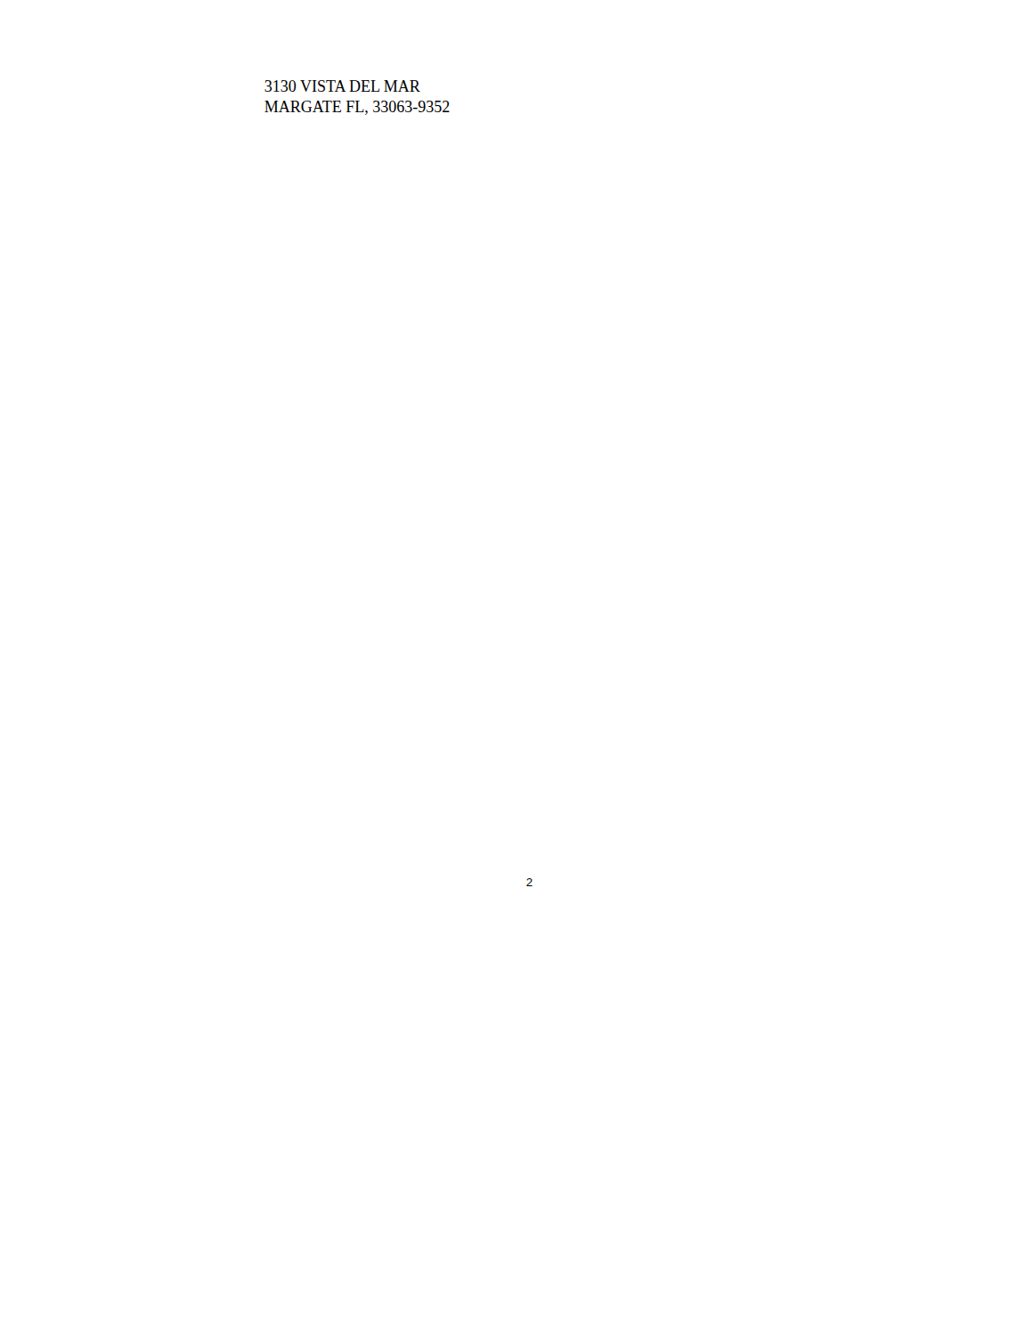3130 VISTA DEL MAR MARGATE FL, 33063-9352
2